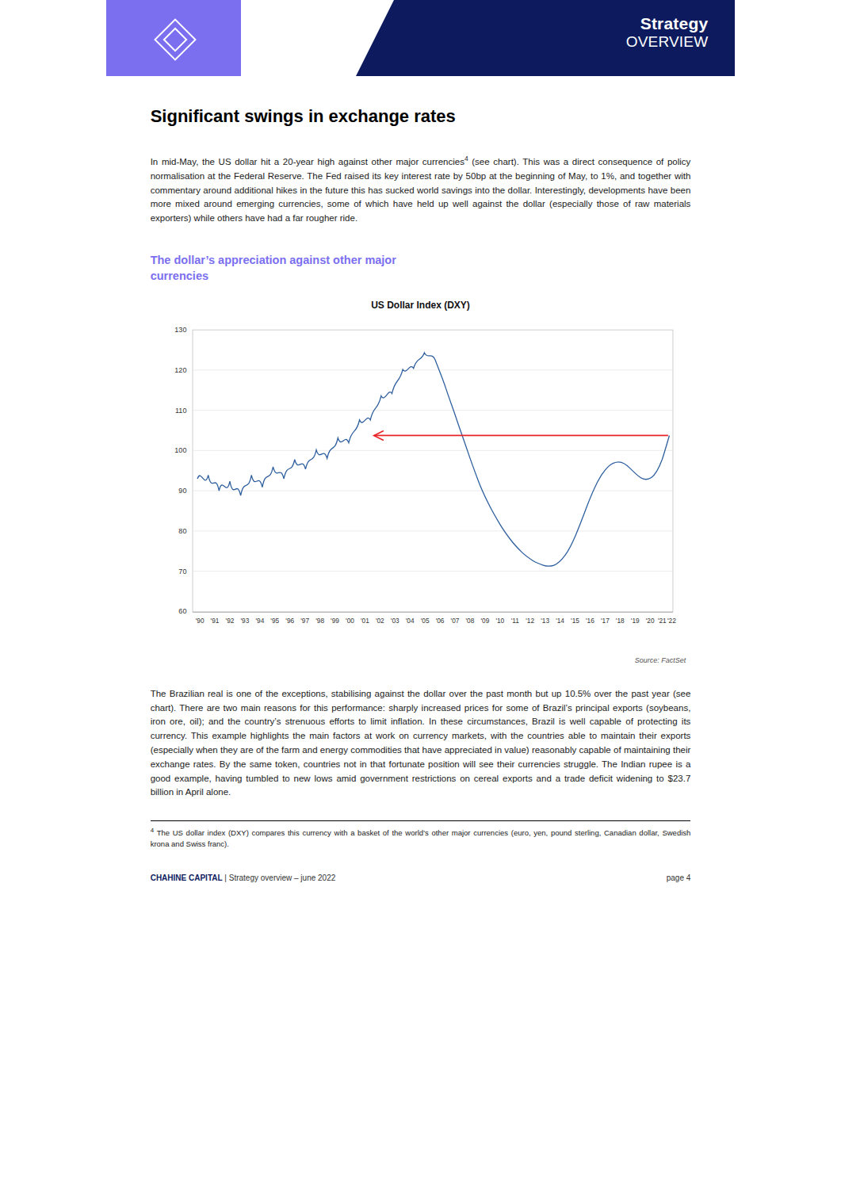Strategy
OVERVIEW
Significant swings in exchange rates
In mid-May, the US dollar hit a 20-year high against other major currencies4 (see chart). This was a direct consequence of policy normalisation at the Federal Reserve. The Fed raised its key interest rate by 50bp at the beginning of May, to 1%, and together with commentary around additional hikes in the future this has sucked world savings into the dollar. Interestingly, developments have been more mixed around emerging currencies, some of which have held up well against the dollar (especially those of raw materials exporters) while others have had a far rougher ride.
The dollar’s appreciation against other major
currencies
US Dollar Index (DXY)
130 120 110 100 90 80 70 60 '90 '91 '92 '93 '94 '95 '96 '97 '98 '99 '00 '01 '02 '03 '04 '05 '06 '07 '08 '09 '10 '11 '12 '13 '14 '15 '16 '17 '18 '19 '20 '21 '22
Source: FactSet
The Brazilian real is one of the exceptions, stabilising against the dollar over the past month but up 10.5% over the past year (see chart). There are two main reasons for this performance: sharply increased prices for some of Brazil’s principal exports (soybeans, iron ore, oil); and the country’s strenuous efforts to limit inflation. In these circumstances, Brazil is well capable of protecting its currency. This example highlights the main factors at work on currency markets, with the countries able to maintain their exports (especially when they are of the farm and energy commodities that have appreciated in value) reasonably capable of maintaining their exchange rates. By the same token, countries not in that fortunate position will see their currencies struggle. The Indian rupee is a good example, having tumbled to new lows amid government restrictions on cereal exports and a trade deficit widening to $23.7 billion in April alone.
4 The US dollar index (DXY) compares this currency with a basket of the world’s other major currencies (euro, yen, pound sterling, Canadian dollar, Swedish krona and Swiss franc).
CHAHINE CAPITAL | Strategy overview – june 2022
page 4